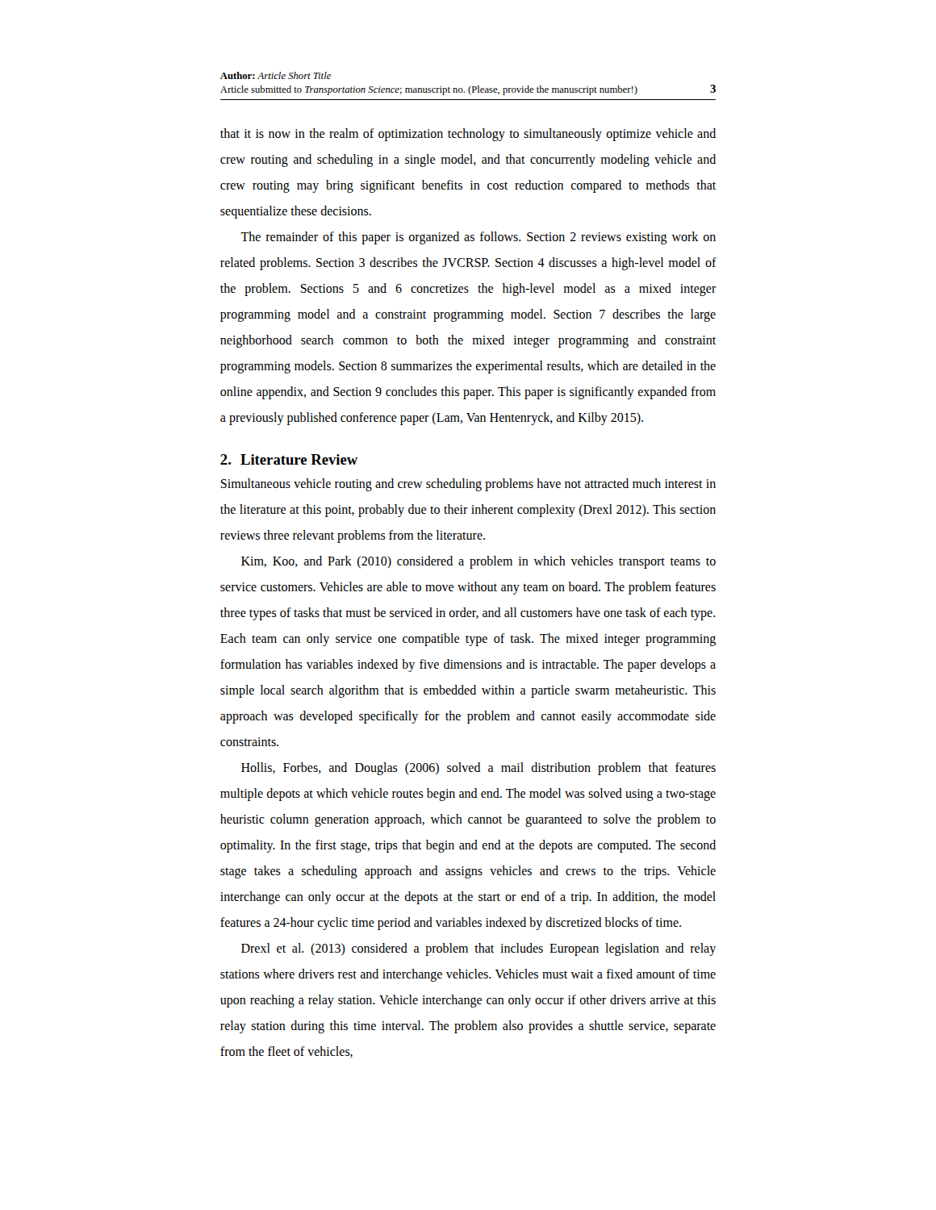Author: Article Short Title Article submitted to Transportation Science; manuscript no. (Please, provide the manuscript number!)3
that it is now in the realm of optimization technology to simultaneously optimize vehicle and crew routing and scheduling in a single model, and that concurrently modeling vehicle and crew routing may bring significant benefits in cost reduction compared to methods that sequentialize these decisions.
The remainder of this paper is organized as follows. Section 2 reviews existing work on related problems. Section 3 describes the JVCRSP. Section 4 discusses a high-level model of the problem. Sections 5 and 6 concretizes the high-level model as a mixed integer programming model and a constraint programming model. Section 7 describes the large neighborhood search common to both the mixed integer programming and constraint programming models. Section 8 summarizes the experimental results, which are detailed in the online appendix, and Section 9 concludes this paper. This paper is significantly expanded from a previously published conference paper (Lam, Van Hentenryck, and Kilby 2015).
2. Literature Review
Simultaneous vehicle routing and crew scheduling problems have not attracted much interest in the literature at this point, probably due to their inherent complexity (Drexl 2012). This section reviews three relevant problems from the literature.
Kim, Koo, and Park (2010) considered a problem in which vehicles transport teams to service customers. Vehicles are able to move without any team on board. The problem features three types of tasks that must be serviced in order, and all customers have one task of each type. Each team can only service one compatible type of task. The mixed integer programming formulation has variables indexed by five dimensions and is intractable. The paper develops a simple local search algorithm that is embedded within a particle swarm metaheuristic. This approach was developed specifically for the problem and cannot easily accommodate side constraints.
Hollis, Forbes, and Douglas (2006) solved a mail distribution problem that features multiple depots at which vehicle routes begin and end. The model was solved using a two-stage heuristic column generation approach, which cannot be guaranteed to solve the problem to optimality. In the first stage, trips that begin and end at the depots are computed. The second stage takes a scheduling approach and assigns vehicles and crews to the trips. Vehicle interchange can only occur at the depots at the start or end of a trip. In addition, the model features a 24-hour cyclic time period and variables indexed by discretized blocks of time.
Drexl et al. (2013) considered a problem that includes European legislation and relay stations where drivers rest and interchange vehicles. Vehicles must wait a fixed amount of time upon reaching a relay station. Vehicle interchange can only occur if other drivers arrive at this relay station during this time interval. The problem also provides a shuttle service, separate from the fleet of vehicles,